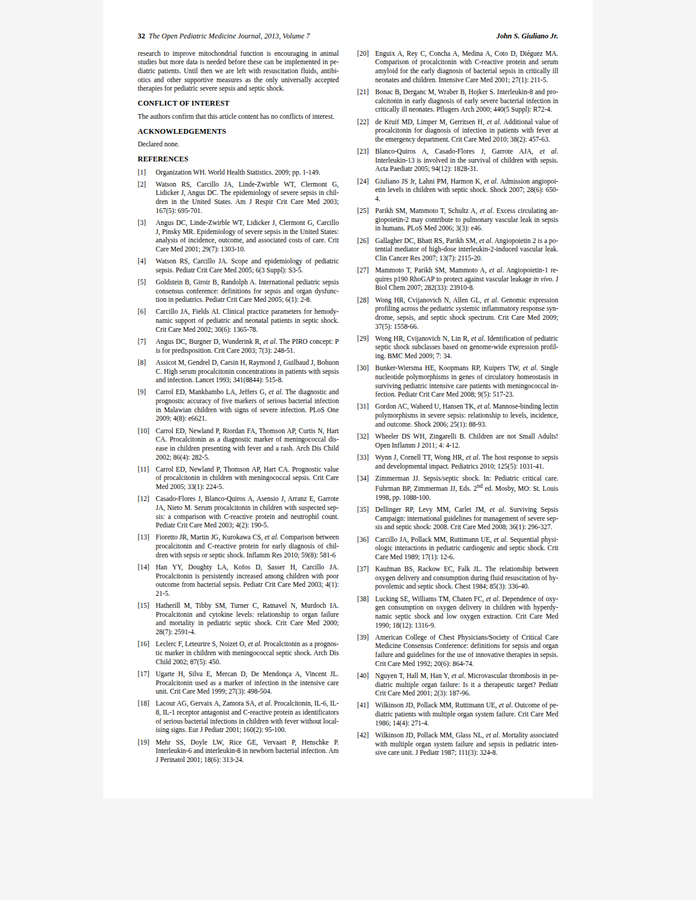32 The Open Pediatric Medicine Journal, 2013, Volume 7
John S. Giuliano Jr.
research to improve mitochondrial function is encouraging in animal studies but more data is needed before these can be implemented in pediatric patients. Until then we are left with resuscitation fluids, antibiotics and other supportive measures as the only universally accepted therapies for pediatric severe sepsis and septic shock.
Conflict of Interest
The authors confirm that this article content has no conflicts of interest.
Acknowledgements
Declared none.
References
Organization WH. World Health Statistics. 2009; pp. 1-149.
Watson RS, Carcillo JA, Linde-Zwirble WT, Clermont G, Lidicker J, Angus DC. The epidemiology of severe sepsis in children in the United States. Am J Respir Crit Care Med 2003; 167(5): 695-701.
Angus DC, Linde-Zwirble WT, Lidicker J, Clermont G, Carcillo J, Pinsky MR. Epidemiology of severe sepsis in the United States: analysis of incidence, outcome, and associated costs of care. Crit Care Med 2001; 29(7): 1303-10.
Watson RS, Carcillo JA. Scope and epidemiology of pediatric sepsis. Pediatr Crit Care Med 2005; 6(3 Suppl): S3-5.
Goldstein B, Giroir B, Randolph A. International pediatric sepsis consensus conference: definitions for sepsis and organ dysfunction in pediatrics. Pediatr Crit Care Med 2005; 6(1): 2-8.
Carcillo JA, Fields AI. Clinical practice parameters for hemodynamic support of pediatric and neonatal patients in septic shock. Crit Care Med 2002; 30(6): 1365-78.
Angus DC, Burgner D, Wunderink R, et al. The PIRO concept: P is for predisposition. Crit Care 2003; 7(3): 248-51.
Assicot M, Gendrel D, Carsin H, Raymond J, Guilbaud J, Bohuon C. High serum procalcitonin concentrations in patients with sepsis and infection. Lancet 1993; 341(8844): 515-8.
Carrol ED, Mankhambo LA, Jeffers G, et al. The diagnostic and prognostic accuracy of five markers of serious bacterial infection in Malawian children with signs of severe infection. PLoS One 2009; 4(8): e6621.
Carrol ED, Newland P, Riordan FA, Thomson AP, Curtis N, Hart CA. Procalcitonin as a diagnostic marker of meningococcal disease in children presenting with fever and a rash. Arch Dis Child 2002; 86(4): 282-5.
Carrol ED, Newland P, Thomson AP, Hart CA. Prognostic value of procalcitonin in children with meningococcal sepsis. Crit Care Med 2005; 33(1): 224-5.
Casado-Flores J, Blanco-Quiros A, Asensio J, Arranz E, Garrote JA, Nieto M. Serum procalcitonin in children with suspected sepsis: a comparison with C-reactive protein and neutrophil count. Pediatr Crit Care Med 2003; 4(2): 190-5.
Fioretto JR, Martin JG, Kurokawa CS, et al. Comparison between procalcitonin and C-reactive protein for early diagnosis of children with sepsis or septic shock. Inflamm Res 2010; 59(8): 581-6
Han YY, Doughty LA, Kofos D, Sasser H, Carcillo JA. Procalcitonin is persistently increased among children with poor outcome from bacterial sepsis. Pediatr Crit Care Med 2003; 4(1): 21-5.
Hatherill M, Tibby SM, Turner C, Ratnavel N, Murdoch IA. Procalcitonin and cytokine levels: relationship to organ failure and mortality in pediatric septic shock. Crit Care Med 2000; 28(7): 2591-4.
Leclerc F, Leteurtre S, Noizet O, et al. Procalcitonin as a prognostic marker in children with meningococcal septic shock. Arch Dis Child 2002; 87(5): 450.
Ugarte H, Silva E, Mercan D, De Mendonça A, Vincent JL. Procalcitonin used as a marker of infection in the intensive care unit. Crit Care Med 1999; 27(3): 498-504.
Lacour AG, Gervaix A, Zamora SA, et al. Procalcitonin, IL-6, IL-8, IL-1 receptor antagonist and C-reactive protein as identificators of serious bacterial infections in children with fever without localising signs. Eur J Pediatr 2001; 160(2): 95-100.
Mehr SS, Doyle LW, Rice GE, Vervaart P, Henschke P. Interleukin-6 and interleukin-8 in newborn bacterial infection. Am J Perinatol 2001; 18(6): 313-24.
Enguix A, Rey C, Concha A, Medina A, Coto D, Diéguez MA. Comparison of procalcitonin with C-reactive protein and serum amyloid for the early diagnosis of bacterial sepsis in critically ill neonates and children. Intensive Care Med 2001; 27(1): 211-5.
Bonac B, Derganc M, Wraber B, Hojker S. Interleukin-8 and procalcitonin in early diagnosis of early severe bacterial infection in critically ill neonates. Pflugers Arch 2000; 440(5 Suppl): R72-4.
de Kruif MD, Limper M, Gerritsen H, et al. Additional value of procalcitonin for diagnosis of infection in patients with fever at the emergency department. Crit Care Med 2010; 38(2): 457-63.
Blanco-Quiros A, Casado-Flores J, Garrote AJA, et al. Interleukin-13 is involved in the survival of children with sepsis. Acta Paediatr 2005; 94(12): 1828-31.
Giuliano JS Jr, Lahni PM, Harmon K, et al. Admission angiopoietin levels in children with septic shock. Shock 2007; 28(6): 650-4.
Parikh SM, Mammoto T, Schultz A, et al. Excess circulating angiopoietin-2 may contribute to pulmonary vascular leak in sepsis in humans. PLoS Med 2006; 3(3): e46.
Gallagher DC, Bhatt RS, Parikh SM, et al. Angiopoietin 2 is a potential mediator of high-dose interleukin-2-induced vascular leak. Clin Cancer Res 2007; 13(7): 2115-20.
Mammoto T, Parikh SM, Mammoto A, et al. Angiopoietin-1 requires p190 RhoGAP to protect against vascular leakage in vivo. J Biol Chem 2007; 282(33): 23910-8.
Wong HR, Cvijanovich N, Allen GL, et al. Genomic expression profiling across the pediatric systemic inflammatory response syndrome, sepsis, and septic shock spectrum. Crit Care Med 2009; 37(5): 1558-66.
Wong HR, Cvijanovich N, Lin R, et al. Identification of pediatric septic shock subclasses based on genome-wide expression profiling. BMC Med 2009; 7: 34.
Bunker-Wiersma HE, Koopmans RP, Kuipers TW, et al. Single nucleotide polymorphisms in genes of circulatory homeostasis in surviving pediatric intensive care patients with meningococcal infection. Pediatr Crit Care Med 2008; 9(5): 517-23.
Gordon AC, Waheed U, Hansen TK, et al. Mannose-binding lectin polymorphisms in severe sepsis: relationship to levels, incidence, and outcome. Shock 2006; 25(1): 88-93.
Wheeler DS WH, Zingarelli B. Children are not Small Adults! Open Inflamm J 2011; 4: 4-12.
Wynn J, Cornell TT, Wong HR, et al. The host response to sepsis and developmental impact. Pediatrics 2010; 125(5): 1031-41.
Zimmerman JJ. Sepsis/septic shock. In: Pediatric critical care. Fuhrman BP, Zimmerman JJ, Eds. 2nd ed. Mosby, MO: St. Louis 1998, pp. 1088-100.
Dellinger RP, Levy MM, Carlet JM, et al. Surviving Sepsis Campaign: international guidelines for management of severe sepsis and septic shock: 2008. Crit Care Med 2008; 36(1): 296-327.
Carcillo JA, Pollack MM, Ruttimann UE, et al. Sequential physiologic interactions in pediatric cardiogenic and septic shock. Crit Care Med 1989; 17(1): 12-6.
Kaufman BS, Rackow EC, Falk JL. The relationship between oxygen delivery and consumption during fluid resuscitation of hypovolemic and septic shock. Chest 1984; 85(3): 336-40.
Lucking SE, Williams TM, Chaten FC, et al. Dependence of oxygen consumption on oxygen delivery in children with hyperdynamic septic shock and low oxygen extraction. Crit Care Med 1990; 18(12): 1316-9.
American College of Chest Physicians/Society of Critical Care Medicine Consensus Conference: definitions for sepsis and organ failure and guidelines for the use of innovative therapies in sepsis. Crit Care Med 1992; 20(6): 864-74.
Nguyen T, Hall M, Han Y, et al. Microvascular thrombosis in pediatric multiple organ failure: Is it a therapeutic target? Pediatr Crit Care Med 2001; 2(3): 187-96.
Wilkinson JD, Pollack MM, Ruttimann UE, et al. Outcome of pediatric patients with multiple organ system failure. Crit Care Med 1986; 14(4): 271-4.
Wilkinson JD, Pollack MM, Glass NL, et al. Mortality associated with multiple organ system failure and sepsis in pediatric intensive care unit. J Pediatr 1987; 111(3): 324-8.